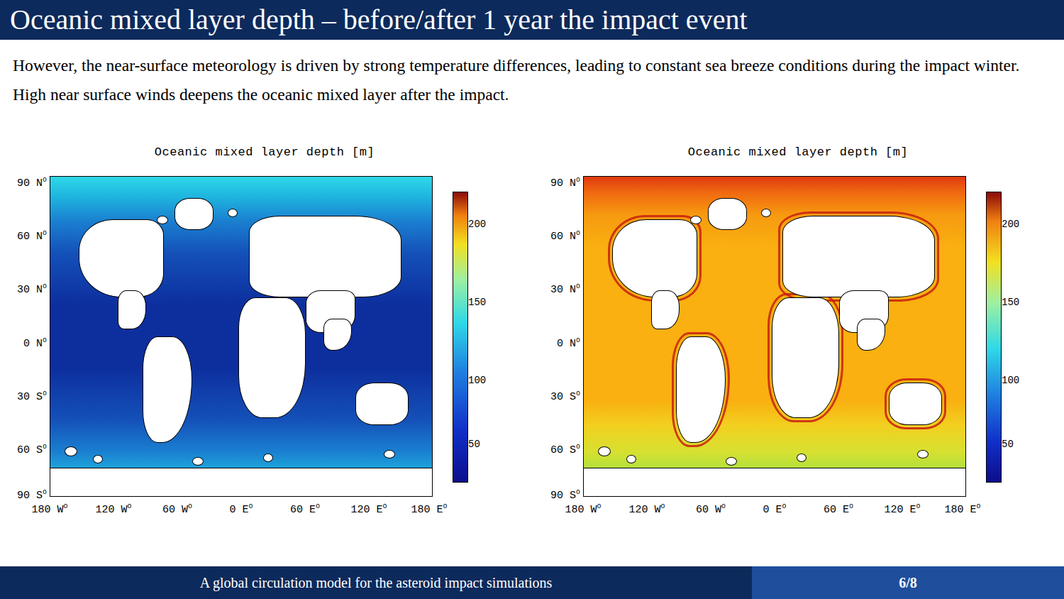Oceanic mixed layer depth – before/after 1 year the impact event
However, the near-surface meteorology is driven by strong temperature differences, leading to constant sea breeze conditions during the impact winter. High near surface winds deepens the oceanic mixed layer after the impact.
Oceanic mixed layer depth [m]
90 No 60 No 30 No 0 No 30 So 60 So 90 So
200 150 100 50
180 Wo 120 Wo 60 Wo 0 Eo 60 Eo 120 Eo 180 Eo
Oceanic mixed layer depth [m]
90 No 60 No 30 No 0 No 30 So 60 So 90 So
200 150 100 50
180 Wo 120 Wo 60 Wo 0 Eo 60 Eo 120 Eo 180 Eo
A global circulation model for the asteroid impact simulations
6/8